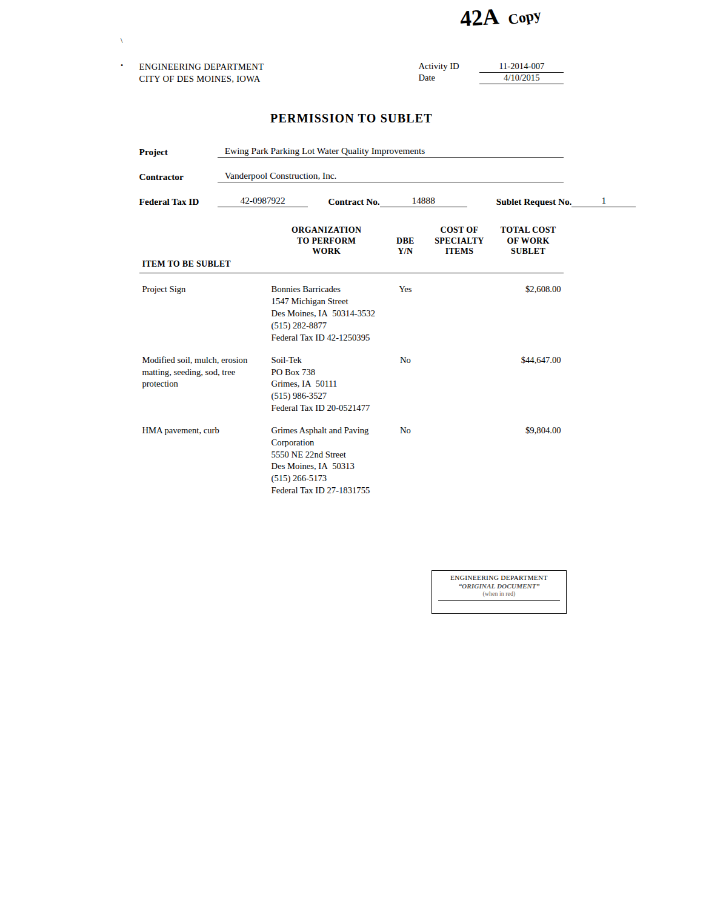42ACopy
\
•
ENGINEERING DEPARTMENT
CITY OF DES MOINES, IOWA
| Activity ID | 11-2014-007 |
| Date | 4/10/2015 |
PERMISSION TO SUBLET
Project
Ewing Park Parking Lot Water Quality Improvements
Contractor
Vanderpool Construction, Inc.
Federal Tax ID
42-0987922
Contract No.
14888
Sublet Request No.
1
| | ORGANIZATION TO PERFORM WORK | DBE Y/N | COST OF SPECIALTY ITEMS | TOTAL COST OF WORK SUBLET |
| --- | --- | --- | --- | --- |
| ITEM TO BE SUBLET | | | | |
| Project Sign | Bonnies Barricades 1547 Michigan Street Des Moines, IA 50314-3532 (515) 282-8877 Federal Tax ID 42-1250395 | Yes | | $2,608.00 |
| Modified soil, mulch, erosion matting, seeding, sod, tree protection | Soil-Tek PO Box 738 Grimes, IA 50111 (515) 986-3527 Federal Tax ID 20-0521477 | No | | $44,647.00 |
| HMA pavement, curb | Grimes Asphalt and Paving Corporation 5550 NE 22nd Street Des Moines, IA 50313 (515) 266-5173 Federal Tax ID 27-1831755 | No | | $9,804.00 |
ENGINEERING DEPARTMENT
“ORIGINAL DOCUMENT”
(when in red)